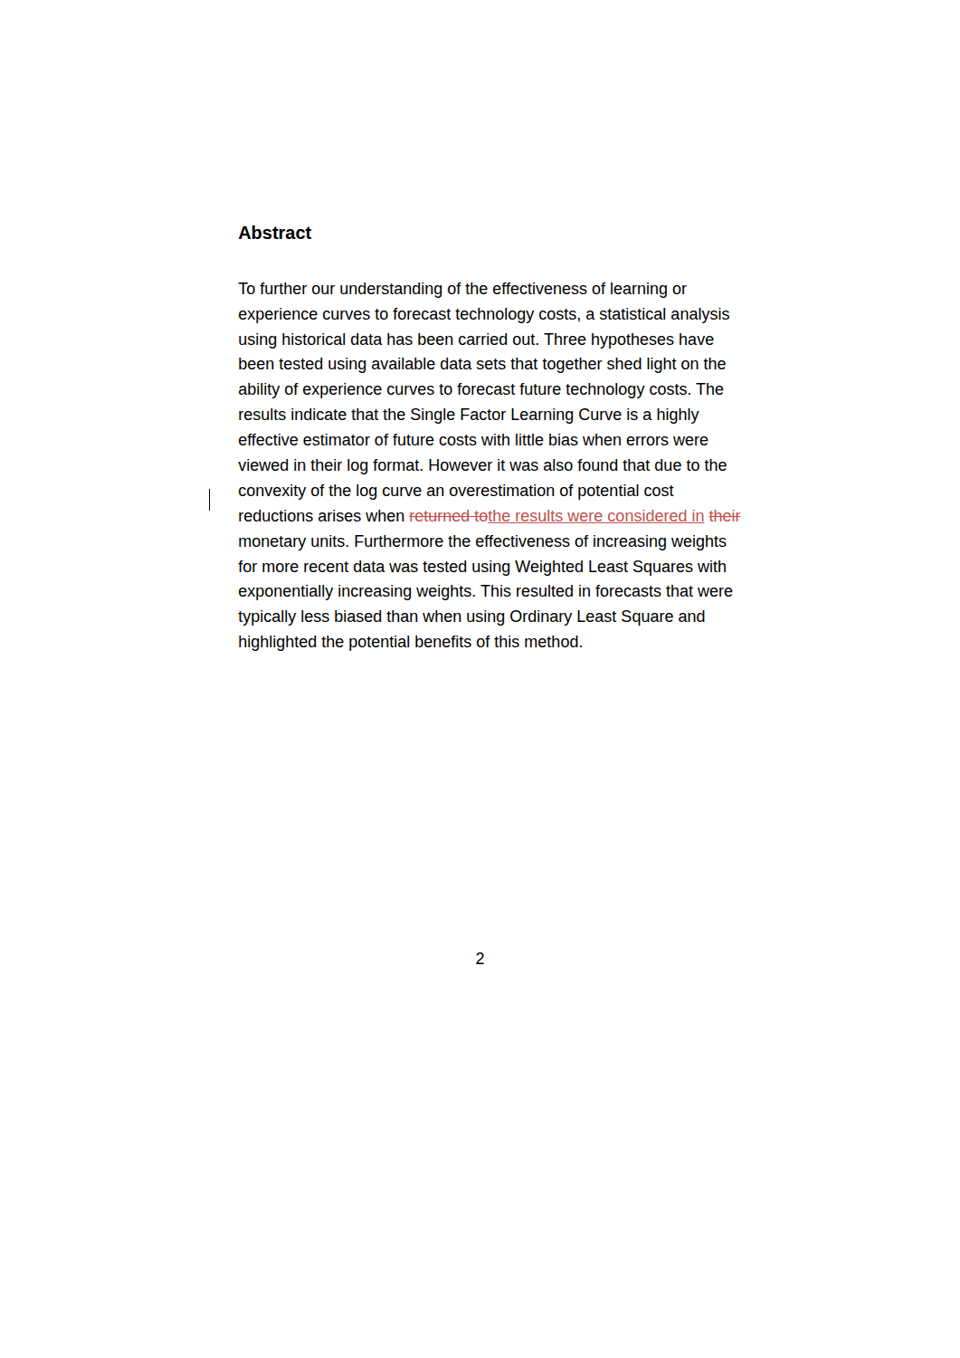Abstract
To further our understanding of the effectiveness of learning or experience curves to forecast technology costs, a statistical analysis using historical data has been carried out. Three hypotheses have been tested using available data sets that together shed light on the ability of experience curves to forecast future technology costs. The results indicate that the Single Factor Learning Curve is a highly effective estimator of future costs with little bias when errors were viewed in their log format. However it was also found that due to the convexity of the log curve an overestimation of potential cost reductions arises when returned tothe results were considered in their monetary units. Furthermore the effectiveness of increasing weights for more recent data was tested using Weighted Least Squares with exponentially increasing weights. This resulted in forecasts that were typically less biased than when using Ordinary Least Square and highlighted the potential benefits of this method.
2